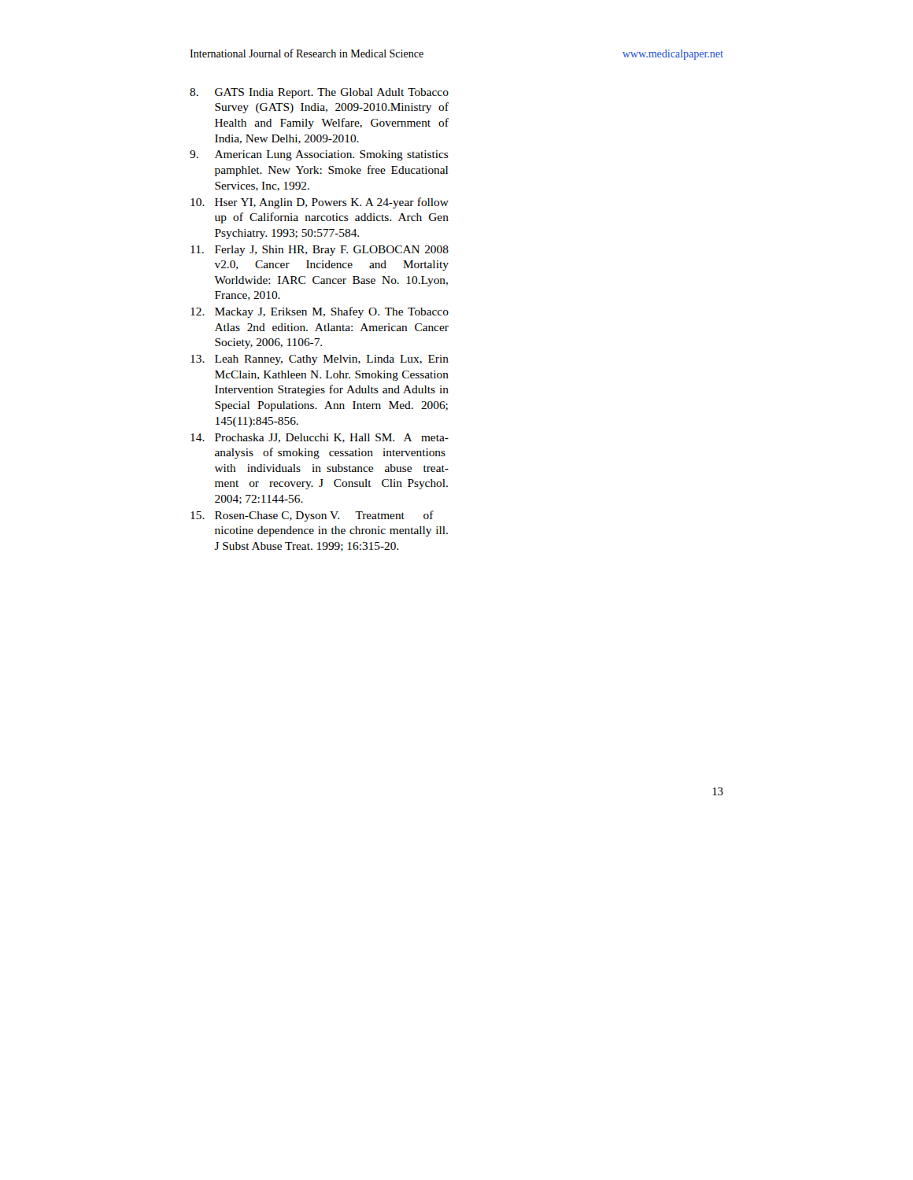International Journal of Research in Medical Science www.medicalpaper.net
8. GATS India Report. The Global Adult Tobacco Survey (GATS) India, 2009-2010.Ministry of Health and Family Welfare, Government of India, New Delhi, 2009-2010.
9. American Lung Association. Smoking statistics pamphlet. New York: Smoke free Educational Services, Inc, 1992.
10. Hser YI, Anglin D, Powers K. A 24-year follow up of California narcotics addicts. Arch Gen Psychiatry. 1993; 50:577-584.
11. Ferlay J, Shin HR, Bray F. GLOBOCAN 2008 v2.0, Cancer Incidence and Mortality Worldwide: IARC Cancer Base No. 10.Lyon, France, 2010.
12. Mackay J, Eriksen M, Shafey O. The Tobacco Atlas 2nd edition. Atlanta: American Cancer Society, 2006, 1106-7.
13. Leah Ranney, Cathy Melvin, Linda Lux, Erin McClain, Kathleen N. Lohr. Smoking Cessation Intervention Strategies for Adults and Adults in Special Populations. Ann Intern Med. 2006; 145(11):845-856.
14. Prochaska JJ, Delucchi K, Hall SM. A meta-analysis of smoking cessation interventions with individuals in substance abuse treatment or recovery. J Consult Clin Psychol. 2004; 72:1144-56.
15. Rosen-Chase C, Dyson V. Treatment of nicotine dependence in the chronic mentally ill. J Subst Abuse Treat. 1999; 16:315-20.
13